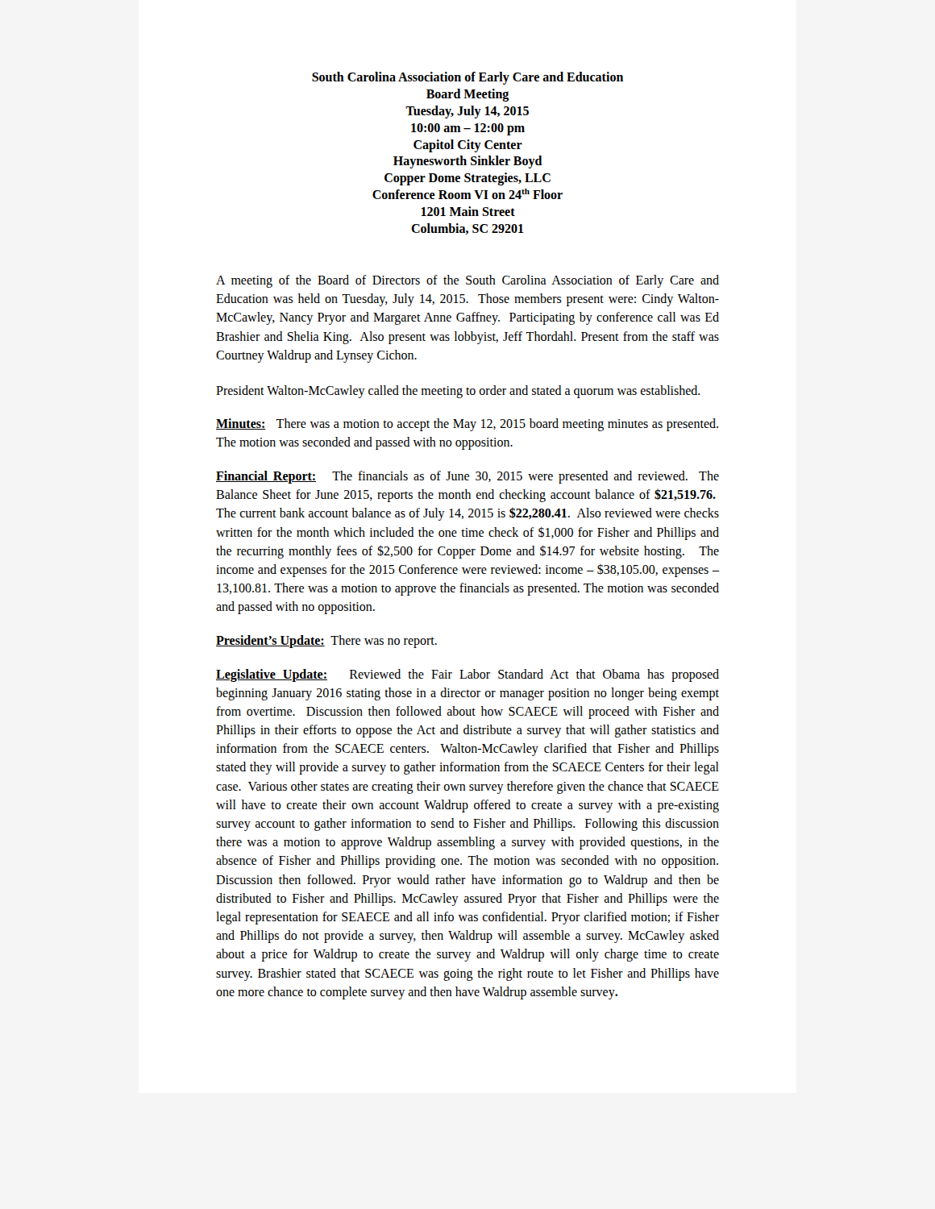South Carolina Association of Early Care and Education
Board Meeting
Tuesday, July 14, 2015
10:00 am – 12:00 pm
Capitol City Center
Haynesworth Sinkler Boyd
Copper Dome Strategies, LLC
Conference Room VI on 24th Floor
1201 Main Street
Columbia, SC 29201
A meeting of the Board of Directors of the South Carolina Association of Early Care and Education was held on Tuesday, July 14, 2015. Those members present were: Cindy Walton-McCawley, Nancy Pryor and Margaret Anne Gaffney. Participating by conference call was Ed Brashier and Shelia King. Also present was lobbyist, Jeff Thordahl. Present from the staff was Courtney Waldrup and Lynsey Cichon.
President Walton-McCawley called the meeting to order and stated a quorum was established.
Minutes: There was a motion to accept the May 12, 2015 board meeting minutes as presented. The motion was seconded and passed with no opposition.
Financial Report: The financials as of June 30, 2015 were presented and reviewed. The Balance Sheet for June 2015, reports the month end checking account balance of $21,519.76. The current bank account balance as of July 14, 2015 is $22,280.41. Also reviewed were checks written for the month which included the one time check of $1,000 for Fisher and Phillips and the recurring monthly fees of $2,500 for Copper Dome and $14.97 for website hosting. The income and expenses for the 2015 Conference were reviewed: income – $38,105.00, expenses – 13,100.81. There was a motion to approve the financials as presented. The motion was seconded and passed with no opposition.
President’s Update: There was no report.
Legislative Update: Reviewed the Fair Labor Standard Act that Obama has proposed beginning January 2016 stating those in a director or manager position no longer being exempt from overtime. Discussion then followed about how SCAECE will proceed with Fisher and Phillips in their efforts to oppose the Act and distribute a survey that will gather statistics and information from the SCAECE centers. Walton-McCawley clarified that Fisher and Phillips stated they will provide a survey to gather information from the SCAECE Centers for their legal case. Various other states are creating their own survey therefore given the chance that SCAECE will have to create their own account Waldrup offered to create a survey with a pre-existing survey account to gather information to send to Fisher and Phillips. Following this discussion there was a motion to approve Waldrup assembling a survey with provided questions, in the absence of Fisher and Phillips providing one. The motion was seconded with no opposition. Discussion then followed. Pryor would rather have information go to Waldrup and then be distributed to Fisher and Phillips. McCawley assured Pryor that Fisher and Phillips were the legal representation for SEAECE and all info was confidential. Pryor clarified motion; if Fisher and Phillips do not provide a survey, then Waldrup will assemble a survey. McCawley asked about a price for Waldrup to create the survey and Waldrup will only charge time to create survey. Brashier stated that SCAECE was going the right route to let Fisher and Phillips have one more chance to complete survey and then have Waldrup assemble survey.